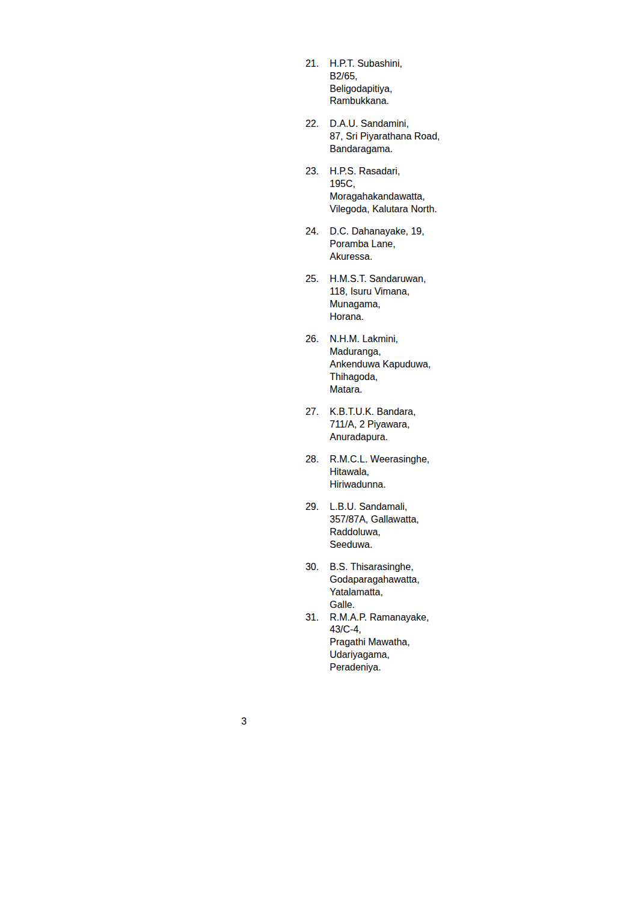21. H.P.T. Subashini, B2/65, Beligodapitiya, Rambukkana.
22. D.A.U. Sandamini, 87, Sri Piyarathana Road, Bandaragama.
23. H.P.S. Rasadari, 195C, Moragahakandawatta, Vilegoda, Kalutara North.
24. D.C. Dahanayake, 19, Poramba Lane, Akuressa.
25. H.M.S.T. Sandaruwan, 118, Isuru Vimana, Munagama, Horana.
26. N.H.M. Lakmini, Maduranga, Ankenduwa Kapuduwa, Thihagoda, Matara.
27. K.B.T.U.K. Bandara, 711/A, 2 Piyawara, Anuradapura.
28. R.M.C.L. Weerasinghe, Hitawala, Hiriwadunna.
29. L.B.U. Sandamali, 357/87A, Gallawatta, Raddoluwa, Seeduwa.
30. B.S. Thisarasinghe, Godaparagahawatta, Yatalamatta, Galle.
31. R.M.A.P. Ramanayake, 43/C-4, Pragathi Mawatha, Udariyagama, Peradeniya.
3